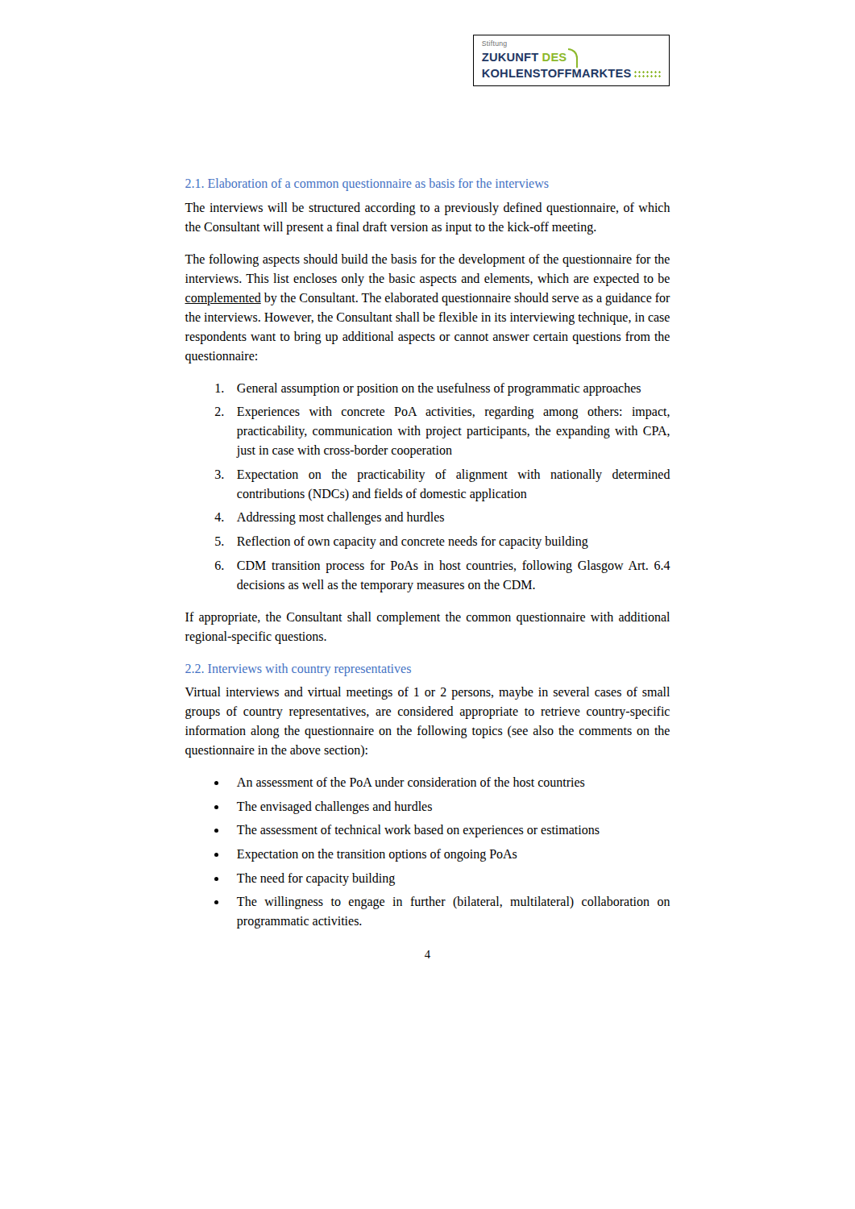Stiftung
ZUKUNFT DES
KOHLENSTOFFMARKTES
2.1. Elaboration of a common questionnaire as basis for the interviews
The interviews will be structured according to a previously defined questionnaire, of which the Consultant will present a final draft version as input to the kick-off meeting.
The following aspects should build the basis for the development of the questionnaire for the interviews. This list encloses only the basic aspects and elements, which are expected to be complemented by the Consultant. The elaborated questionnaire should serve as a guidance for the interviews. However, the Consultant shall be flexible in its interviewing technique, in case respondents want to bring up additional aspects or cannot answer certain questions from the questionnaire:
General assumption or position on the usefulness of programmatic approaches
Experiences with concrete PoA activities, regarding among others: impact, practicability, communication with project participants, the expanding with CPA, just in case with cross-border cooperation
Expectation on the practicability of alignment with nationally determined contributions (NDCs) and fields of domestic application
Addressing most challenges and hurdles
Reflection of own capacity and concrete needs for capacity building
CDM transition process for PoAs in host countries, following Glasgow Art. 6.4 decisions as well as the temporary measures on the CDM.
If appropriate, the Consultant shall complement the common questionnaire with additional regional-specific questions.
2.2. Interviews with country representatives
Virtual interviews and virtual meetings of 1 or 2 persons, maybe in several cases of small groups of country representatives, are considered appropriate to retrieve country-specific information along the questionnaire on the following topics (see also the comments on the questionnaire in the above section):
An assessment of the PoA under consideration of the host countries
The envisaged challenges and hurdles
The assessment of technical work based on experiences or estimations
Expectation on the transition options of ongoing PoAs
The need for capacity building
The willingness to engage in further (bilateral, multilateral) collaboration on programmatic activities.
4